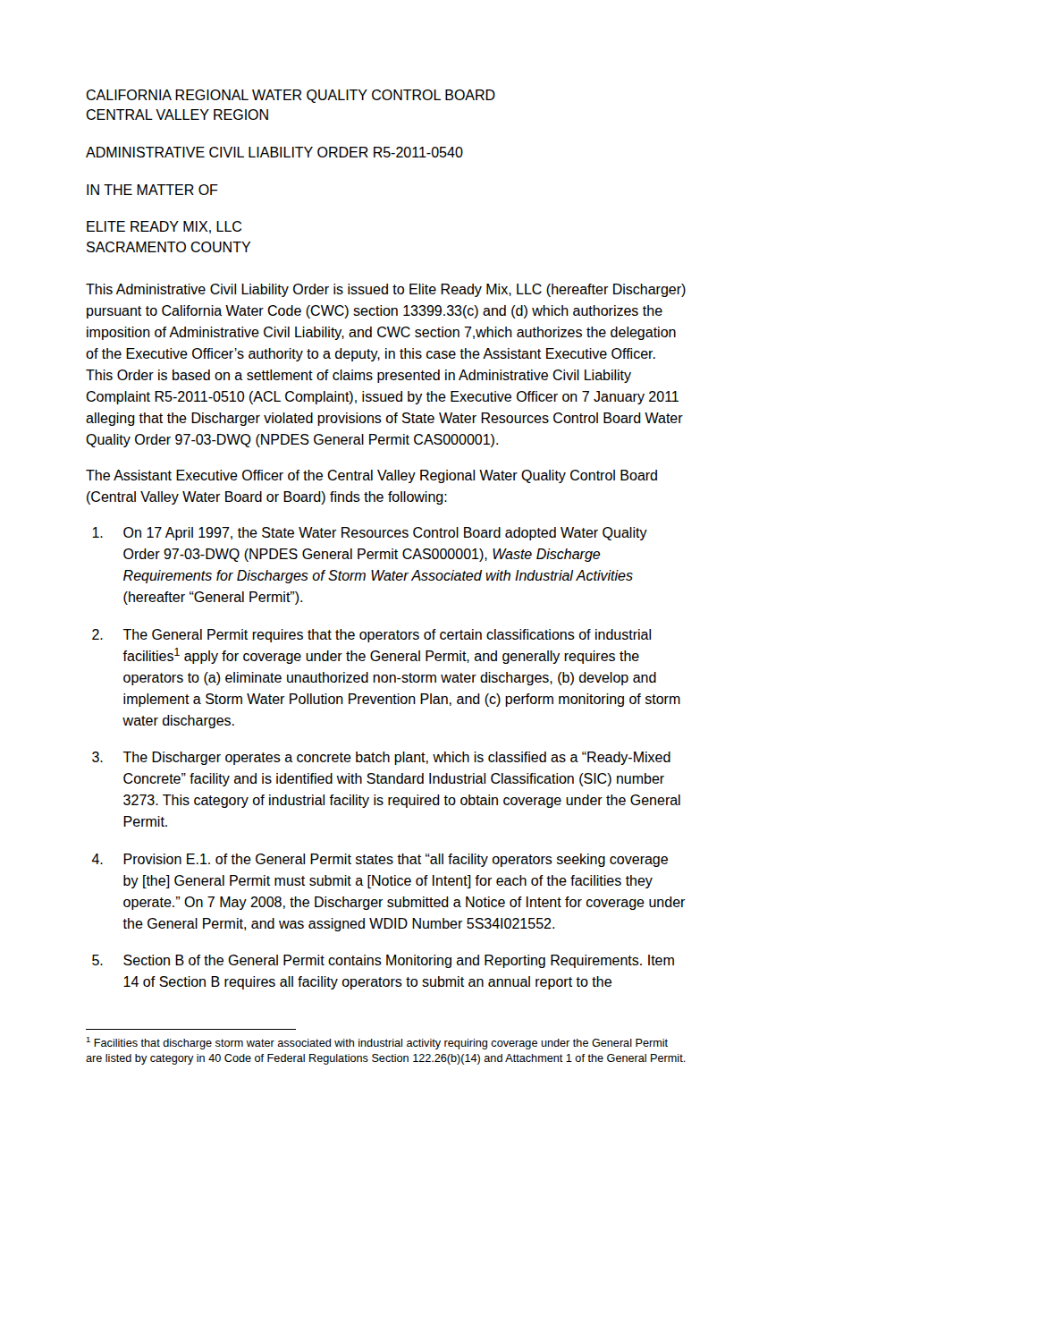CALIFORNIA REGIONAL WATER QUALITY CONTROL BOARD
CENTRAL VALLEY REGION
ADMINISTRATIVE CIVIL LIABILITY ORDER R5-2011-0540
IN THE MATTER OF
ELITE READY MIX, LLC
SACRAMENTO COUNTY
This Administrative Civil Liability Order is issued to Elite Ready Mix, LLC (hereafter Discharger) pursuant to California Water Code (CWC) section 13399.33(c) and (d) which authorizes the imposition of Administrative Civil Liability, and CWC section 7,which authorizes the delegation of the Executive Officer’s authority to a deputy, in this case the Assistant Executive Officer. This Order is based on a settlement of claims presented in Administrative Civil Liability Complaint R5-2011-0510 (ACL Complaint), issued by the Executive Officer on 7 January 2011 alleging that the Discharger violated provisions of State Water Resources Control Board Water Quality Order 97-03-DWQ (NPDES General Permit CAS000001).
The Assistant Executive Officer of the Central Valley Regional Water Quality Control Board (Central Valley Water Board or Board) finds the following:
On 17 April 1997, the State Water Resources Control Board adopted Water Quality Order 97-03-DWQ (NPDES General Permit CAS000001), Waste Discharge Requirements for Discharges of Storm Water Associated with Industrial Activities (hereafter “General Permit”).
The General Permit requires that the operators of certain classifications of industrial facilities1 apply for coverage under the General Permit, and generally requires the operators to (a) eliminate unauthorized non-storm water discharges, (b) develop and implement a Storm Water Pollution Prevention Plan, and (c) perform monitoring of storm water discharges.
The Discharger operates a concrete batch plant, which is classified as a “Ready-Mixed Concrete” facility and is identified with Standard Industrial Classification (SIC) number 3273. This category of industrial facility is required to obtain coverage under the General Permit.
Provision E.1. of the General Permit states that “all facility operators seeking coverage by [the] General Permit must submit a [Notice of Intent] for each of the facilities they operate.” On 7 May 2008, the Discharger submitted a Notice of Intent for coverage under the General Permit, and was assigned WDID Number 5S34I021552.
Section B of the General Permit contains Monitoring and Reporting Requirements. Item 14 of Section B requires all facility operators to submit an annual report to the
1 Facilities that discharge storm water associated with industrial activity requiring coverage under the General Permit are listed by category in 40 Code of Federal Regulations Section 122.26(b)(14) and Attachment 1 of the General Permit.